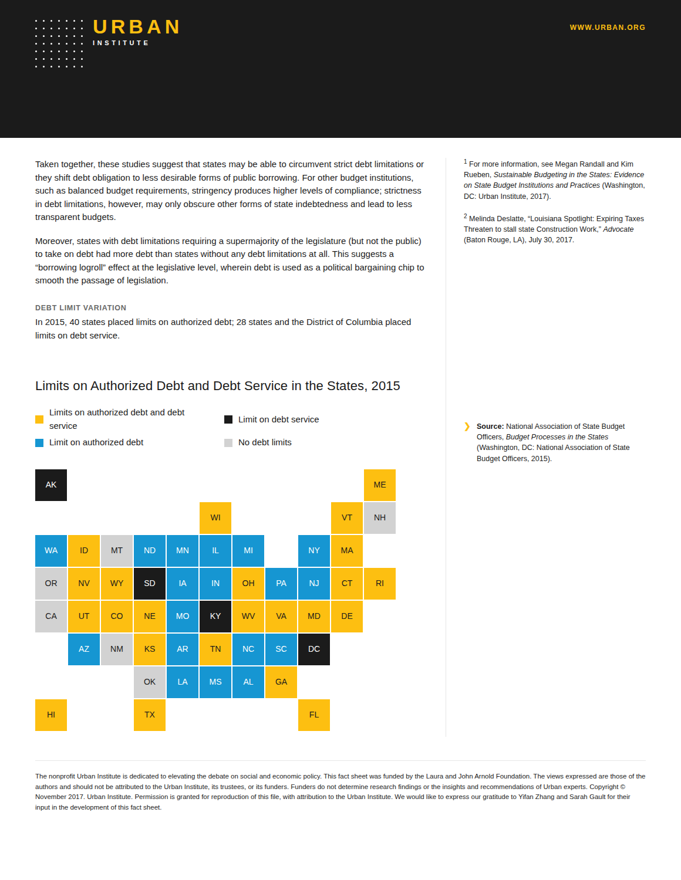URBAN INSTITUTE
WWW.URBAN.ORG
Taken together, these studies suggest that states may be able to circumvent strict debt limitations or they shift debt obligation to less desirable forms of public borrowing. For other budget institutions, such as balanced budget requirements, stringency produces higher levels of compliance; strictness in debt limitations, however, may only obscure other forms of state indebtedness and lead to less transparent budgets.
Moreover, states with debt limitations requiring a supermajority of the legislature (but not the public) to take on debt had more debt than states without any debt limitations at all. This suggests a “borrowing logroll” effect at the legislative level, wherein debt is used as a political bargaining chip to smooth the passage of legislation.
Debt Limit Variation
In 2015, 40 states placed limits on authorized debt; 28 states and the District of Columbia placed limits on debt service.
Limits on Authorized Debt and Debt Service in the States, 2015
Limits on authorized debt and debt service
Limit on debt service
Limit on authorized debt
No debt limits
AK
ME
WI
VT
NH
WA
ID
MT
ND
MN
IL
MI
NY
MA
OR
NV
WY
SD
IA
IN
OH
PA
NJ
CT
RI
CA
UT
CO
NE
MO
KY
WV
VA
MD
DE
AZ
NM
KS
AR
TN
NC
SC
DC
OK
LA
MS
AL
GA
HI
TX
FL
1 For more information, see Megan Randall and Kim Rueben, Sustainable Budgeting in the States: Evidence on State Budget Institutions and Practices (Washington, DC: Urban Institute, 2017).
2 Melinda Deslatte, “Louisiana Spotlight: Expiring Taxes Threaten to stall state Construction Work,” Advocate (Baton Rouge, LA), July 30, 2017.
❯
Source: National Association of State Budget Officers, Budget Processes in the States (Washington, DC: National Association of State Budget Officers, 2015).
The nonprofit Urban Institute is dedicated to elevating the debate on social and economic policy. This fact sheet was funded by the Laura and John Arnold Foundation. The views expressed are those of the authors and should not be attributed to the Urban Institute, its trustees, or its funders. Funders do not determine research findings or the insights and recommendations of Urban experts. Copyright © November 2017. Urban Institute. Permission is granted for reproduction of this file, with attribution to the Urban Institute. We would like to express our gratitude to Yifan Zhang and Sarah Gault for their input in the development of this fact sheet.